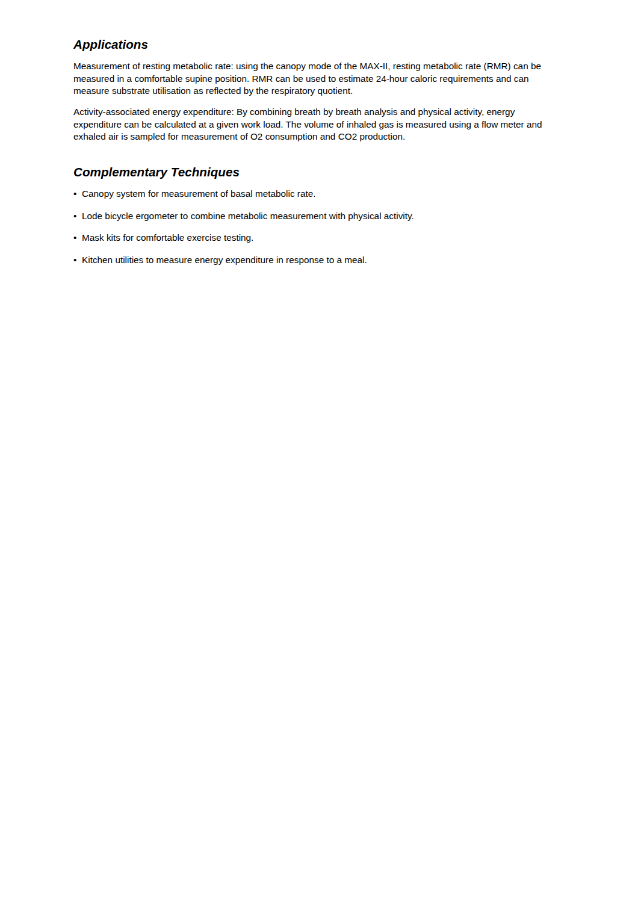Applications
Measurement of resting metabolic rate: using the canopy mode of the MAX-II, resting metabolic rate (RMR) can be measured in a comfortable supine position. RMR can be used to estimate 24-hour caloric requirements and can measure substrate utilisation as reflected by the respiratory quotient.
Activity-associated energy expenditure: By combining breath by breath analysis and physical activity, energy expenditure can be calculated at a given work load. The volume of inhaled gas is measured using a flow meter and exhaled air is sampled for measurement of O2 consumption and CO2 production.
Complementary Techniques
Canopy system for measurement of basal metabolic rate.
Lode bicycle ergometer to combine metabolic measurement with physical activity.
Mask kits for comfortable exercise testing.
Kitchen utilities to measure energy expenditure in response to a meal.